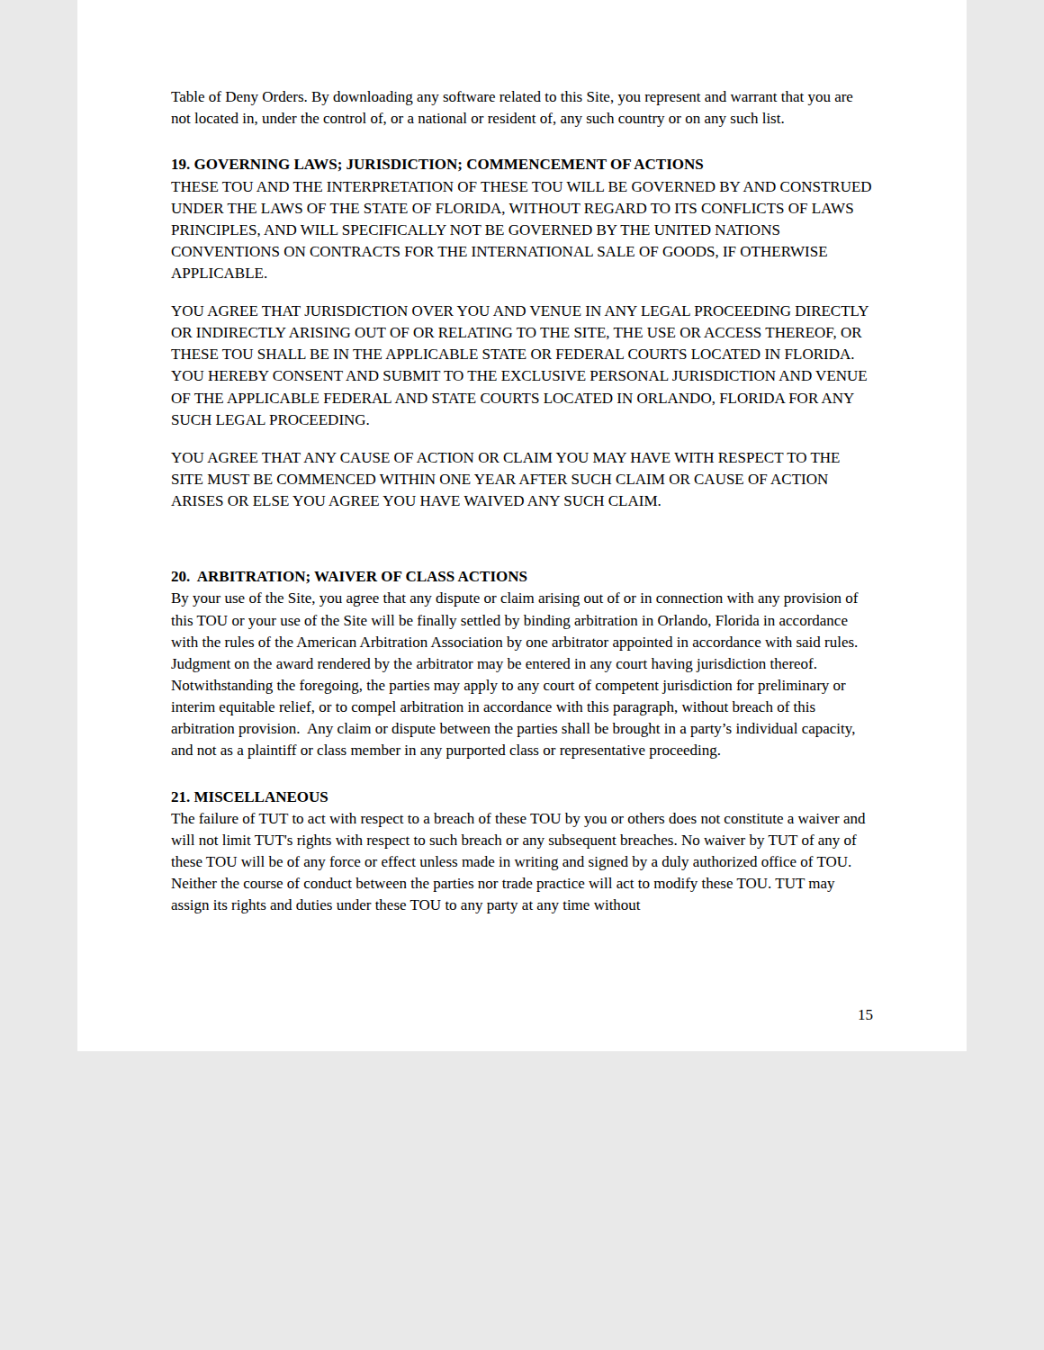Table of Deny Orders. By downloading any software related to this Site, you represent and warrant that you are not located in, under the control of, or a national or resident of, any such country or on any such list.
19. GOVERNING LAWS; JURISDICTION; COMMENCEMENT OF ACTIONS
THESE TOU AND THE INTERPRETATION OF THESE TOU WILL BE GOVERNED BY AND CONSTRUED UNDER THE LAWS OF THE STATE OF FLORIDA, WITHOUT REGARD TO ITS CONFLICTS OF LAWS PRINCIPLES, AND WILL SPECIFICALLY NOT BE GOVERNED BY THE UNITED NATIONS CONVENTIONS ON CONTRACTS FOR THE INTERNATIONAL SALE OF GOODS, IF OTHERWISE APPLICABLE.
YOU AGREE THAT JURISDICTION OVER YOU AND VENUE IN ANY LEGAL PROCEEDING DIRECTLY OR INDIRECTLY ARISING OUT OF OR RELATING TO THE SITE, THE USE OR ACCESS THEREOF, OR THESE TOU SHALL BE IN THE APPLICABLE STATE OR FEDERAL COURTS LOCATED IN FLORIDA. YOU HEREBY CONSENT AND SUBMIT TO THE EXCLUSIVE PERSONAL JURISDICTION AND VENUE OF THE APPLICABLE FEDERAL AND STATE COURTS LOCATED IN ORLANDO, FLORIDA FOR ANY SUCH LEGAL PROCEEDING.
YOU AGREE THAT ANY CAUSE OF ACTION OR CLAIM YOU MAY HAVE WITH RESPECT TO THE SITE MUST BE COMMENCED WITHIN ONE YEAR AFTER SUCH CLAIM OR CAUSE OF ACTION ARISES OR ELSE YOU AGREE YOU HAVE WAIVED ANY SUCH CLAIM.
20. ARBITRATION; WAIVER OF CLASS ACTIONS
By your use of the Site, you agree that any dispute or claim arising out of or in connection with any provision of this TOU or your use of the Site will be finally settled by binding arbitration in Orlando, Florida in accordance with the rules of the American Arbitration Association by one arbitrator appointed in accordance with said rules. Judgment on the award rendered by the arbitrator may be entered in any court having jurisdiction thereof. Notwithstanding the foregoing, the parties may apply to any court of competent jurisdiction for preliminary or interim equitable relief, or to compel arbitration in accordance with this paragraph, without breach of this arbitration provision. Any claim or dispute between the parties shall be brought in a party’s individual capacity, and not as a plaintiff or class member in any purported class or representative proceeding.
21. MISCELLANEOUS
The failure of TUT to act with respect to a breach of these TOU by you or others does not constitute a waiver and will not limit TUT's rights with respect to such breach or any subsequent breaches. No waiver by TUT of any of these TOU will be of any force or effect unless made in writing and signed by a duly authorized office of TOU. Neither the course of conduct between the parties nor trade practice will act to modify these TOU. TUT may assign its rights and duties under these TOU to any party at any time without
15